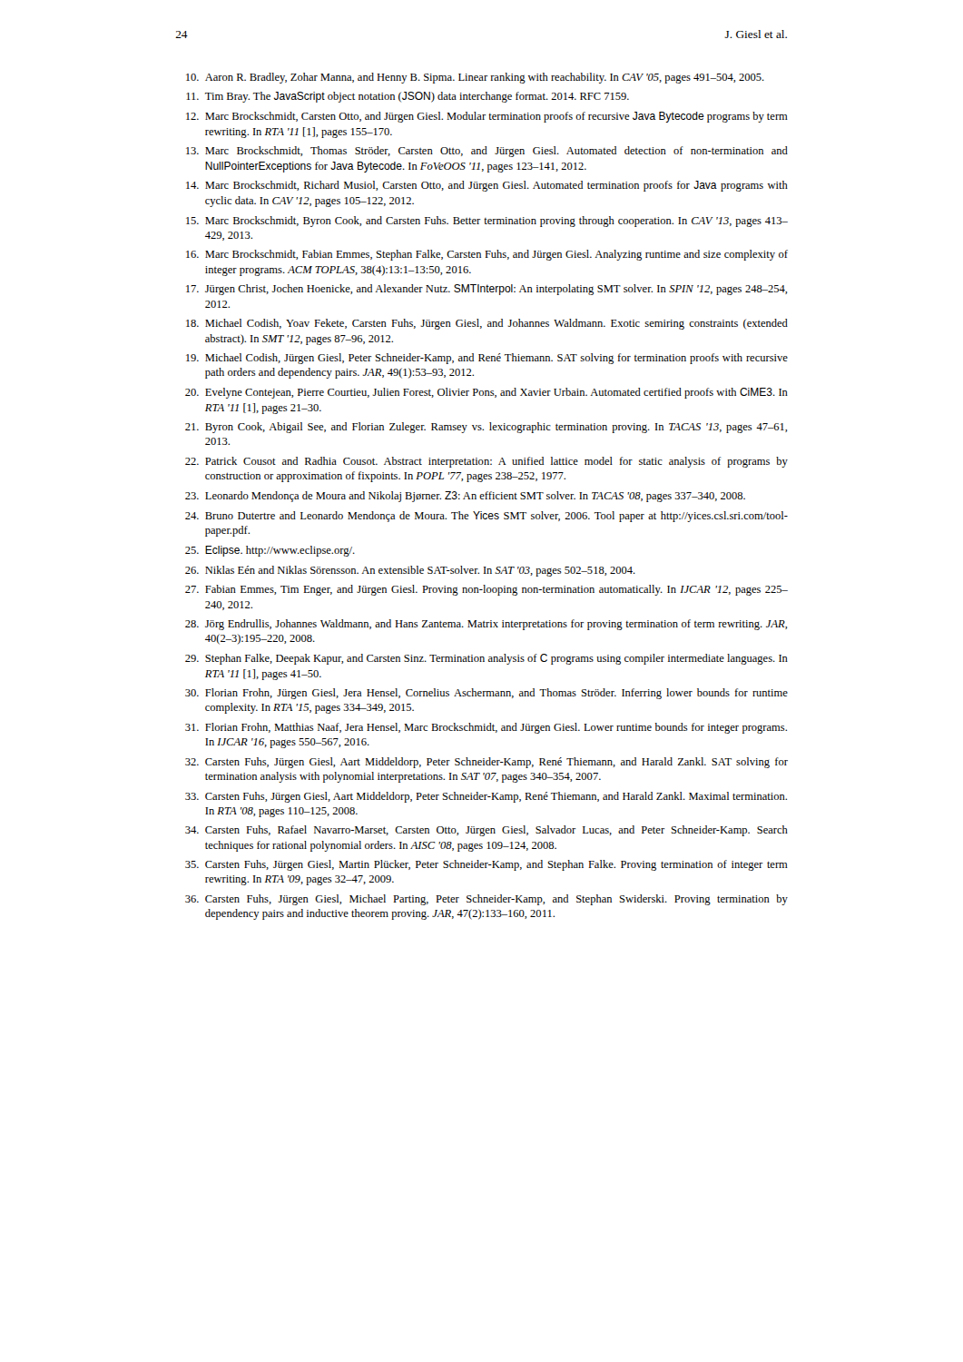24 J. Giesl et al.
Aaron R. Bradley, Zohar Manna, and Henny B. Sipma. Linear ranking with reachability. In CAV '05, pages 491–504, 2005.
Tim Bray. The JavaScript object notation (JSON) data interchange format. 2014. RFC 7159.
Marc Brockschmidt, Carsten Otto, and Jürgen Giesl. Modular termination proofs of recursive Java Bytecode programs by term rewriting. In RTA '11 [1], pages 155–170.
Marc Brockschmidt, Thomas Ströder, Carsten Otto, and Jürgen Giesl. Automated detection of non-termination and NullPointerExceptions for Java Bytecode. In FoVeOOS '11, pages 123–141, 2012.
Marc Brockschmidt, Richard Musiol, Carsten Otto, and Jürgen Giesl. Automated termination proofs for Java programs with cyclic data. In CAV '12, pages 105–122, 2012.
Marc Brockschmidt, Byron Cook, and Carsten Fuhs. Better termination proving through cooperation. In CAV '13, pages 413–429, 2013.
Marc Brockschmidt, Fabian Emmes, Stephan Falke, Carsten Fuhs, and Jürgen Giesl. Analyzing runtime and size complexity of integer programs. ACM TOPLAS, 38(4):13:1–13:50, 2016.
Jürgen Christ, Jochen Hoenicke, and Alexander Nutz. SMTInterpol: An interpolating SMT solver. In SPIN '12, pages 248–254, 2012.
Michael Codish, Yoav Fekete, Carsten Fuhs, Jürgen Giesl, and Johannes Waldmann. Exotic semiring constraints (extended abstract). In SMT '12, pages 87–96, 2012.
Michael Codish, Jürgen Giesl, Peter Schneider-Kamp, and René Thiemann. SAT solving for termination proofs with recursive path orders and dependency pairs. JAR, 49(1):53–93, 2012.
Evelyne Contejean, Pierre Courtieu, Julien Forest, Olivier Pons, and Xavier Urbain. Automated certified proofs with CiME3. In RTA '11 [1], pages 21–30.
Byron Cook, Abigail See, and Florian Zuleger. Ramsey vs. lexicographic termination proving. In TACAS '13, pages 47–61, 2013.
Patrick Cousot and Radhia Cousot. Abstract interpretation: A unified lattice model for static analysis of programs by construction or approximation of fixpoints. In POPL '77, pages 238–252, 1977.
Leonardo Mendonça de Moura and Nikolaj Bjørner. Z3: An efficient SMT solver. In TACAS '08, pages 337–340, 2008.
Bruno Dutertre and Leonardo Mendonça de Moura. The Yices SMT solver, 2006. Tool paper at http://yices.csl.sri.com/tool-paper.pdf.
Eclipse. http://www.eclipse.org/.
Niklas Eén and Niklas Sörensson. An extensible SAT-solver. In SAT '03, pages 502–518, 2004.
Fabian Emmes, Tim Enger, and Jürgen Giesl. Proving non-looping non-termination automatically. In IJCAR '12, pages 225–240, 2012.
Jörg Endrullis, Johannes Waldmann, and Hans Zantema. Matrix interpretations for proving termination of term rewriting. JAR, 40(2–3):195–220, 2008.
Stephan Falke, Deepak Kapur, and Carsten Sinz. Termination analysis of C programs using compiler intermediate languages. In RTA '11 [1], pages 41–50.
Florian Frohn, Jürgen Giesl, Jera Hensel, Cornelius Aschermann, and Thomas Ströder. Inferring lower bounds for runtime complexity. In RTA '15, pages 334–349, 2015.
Florian Frohn, Matthias Naaf, Jera Hensel, Marc Brockschmidt, and Jürgen Giesl. Lower runtime bounds for integer programs. In IJCAR '16, pages 550–567, 2016.
Carsten Fuhs, Jürgen Giesl, Aart Middeldorp, Peter Schneider-Kamp, René Thiemann, and Harald Zankl. SAT solving for termination analysis with polynomial interpretations. In SAT '07, pages 340–354, 2007.
Carsten Fuhs, Jürgen Giesl, Aart Middeldorp, Peter Schneider-Kamp, René Thiemann, and Harald Zankl. Maximal termination. In RTA '08, pages 110–125, 2008.
Carsten Fuhs, Rafael Navarro-Marset, Carsten Otto, Jürgen Giesl, Salvador Lucas, and Peter Schneider-Kamp. Search techniques for rational polynomial orders. In AISC '08, pages 109–124, 2008.
Carsten Fuhs, Jürgen Giesl, Martin Plücker, Peter Schneider-Kamp, and Stephan Falke. Proving termination of integer term rewriting. In RTA '09, pages 32–47, 2009.
Carsten Fuhs, Jürgen Giesl, Michael Parting, Peter Schneider-Kamp, and Stephan Swiderski. Proving termination by dependency pairs and inductive theorem proving. JAR, 47(2):133–160, 2011.